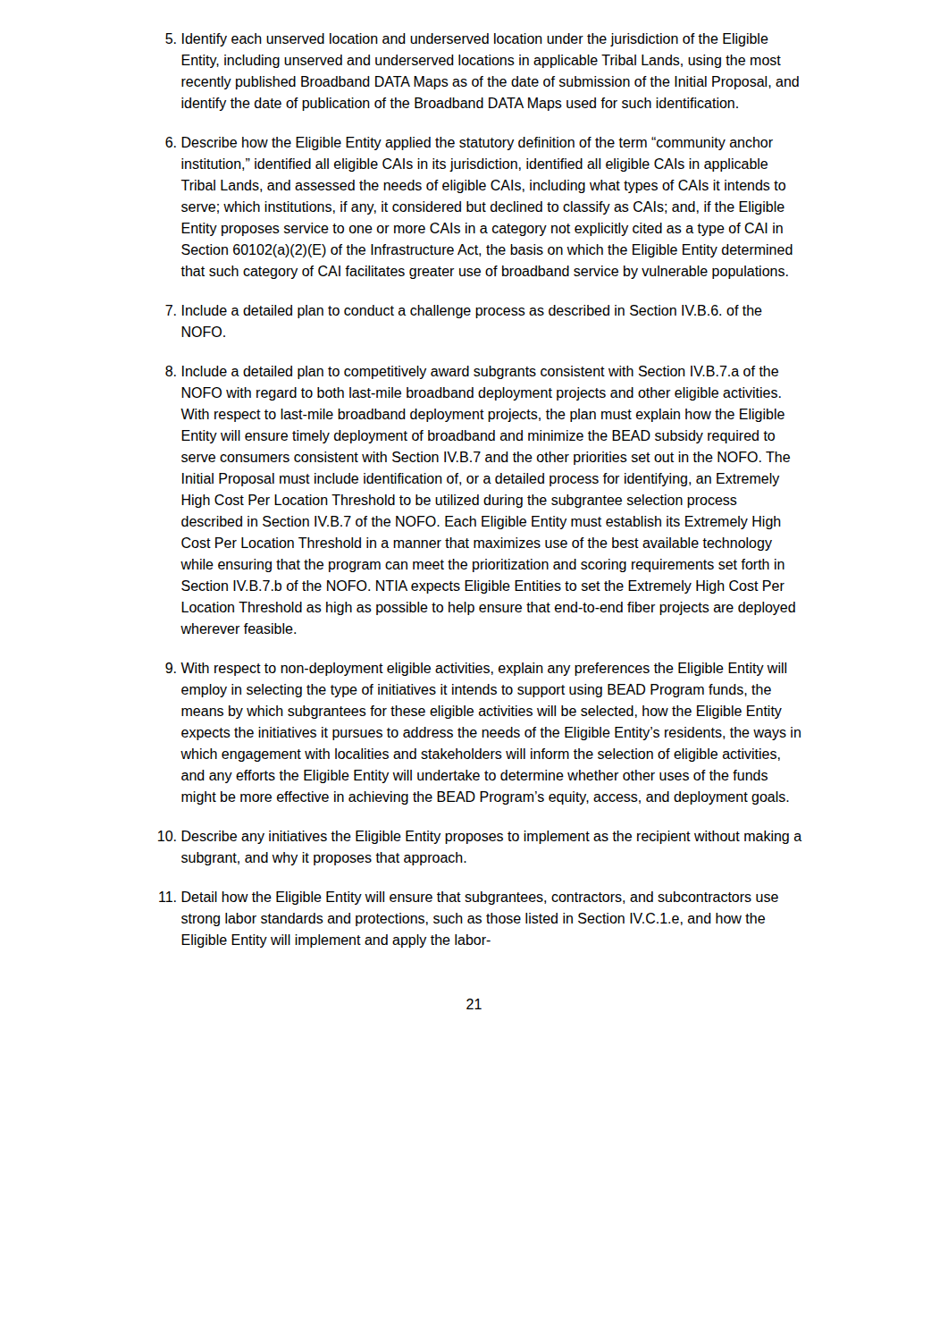Identify each unserved location and underserved location under the jurisdiction of the Eligible Entity, including unserved and underserved locations in applicable Tribal Lands, using the most recently published Broadband DATA Maps as of the date of submission of the Initial Proposal, and identify the date of publication of the Broadband DATA Maps used for such identification.
Describe how the Eligible Entity applied the statutory definition of the term “community anchor institution,” identified all eligible CAIs in its jurisdiction, identified all eligible CAIs in applicable Tribal Lands, and assessed the needs of eligible CAIs, including what types of CAIs it intends to serve; which institutions, if any, it considered but declined to classify as CAIs; and, if the Eligible Entity proposes service to one or more CAIs in a category not explicitly cited as a type of CAI in Section 60102(a)(2)(E) of the Infrastructure Act, the basis on which the Eligible Entity determined that such category of CAI facilitates greater use of broadband service by vulnerable populations.
Include a detailed plan to conduct a challenge process as described in Section IV.B.6. of the NOFO.
Include a detailed plan to competitively award subgrants consistent with Section IV.B.7.a of the NOFO with regard to both last-mile broadband deployment projects and other eligible activities. With respect to last-mile broadband deployment projects, the plan must explain how the Eligible Entity will ensure timely deployment of broadband and minimize the BEAD subsidy required to serve consumers consistent with Section IV.B.7 and the other priorities set out in the NOFO. The Initial Proposal must include identification of, or a detailed process for identifying, an Extremely High Cost Per Location Threshold to be utilized during the subgrantee selection process described in Section IV.B.7 of the NOFO. Each Eligible Entity must establish its Extremely High Cost Per Location Threshold in a manner that maximizes use of the best available technology while ensuring that the program can meet the prioritization and scoring requirements set forth in Section IV.B.7.b of the NOFO. NTIA expects Eligible Entities to set the Extremely High Cost Per Location Threshold as high as possible to help ensure that end-to-end fiber projects are deployed wherever feasible.
With respect to non-deployment eligible activities, explain any preferences the Eligible Entity will employ in selecting the type of initiatives it intends to support using BEAD Program funds, the means by which subgrantees for these eligible activities will be selected, how the Eligible Entity expects the initiatives it pursues to address the needs of the Eligible Entity’s residents, the ways in which engagement with localities and stakeholders will inform the selection of eligible activities, and any efforts the Eligible Entity will undertake to determine whether other uses of the funds might be more effective in achieving the BEAD Program’s equity, access, and deployment goals.
Describe any initiatives the Eligible Entity proposes to implement as the recipient without making a subgrant, and why it proposes that approach.
Detail how the Eligible Entity will ensure that subgrantees, contractors, and subcontractors use strong labor standards and protections, such as those listed in Section IV.C.1.e, and how the Eligible Entity will implement and apply the labor-
21